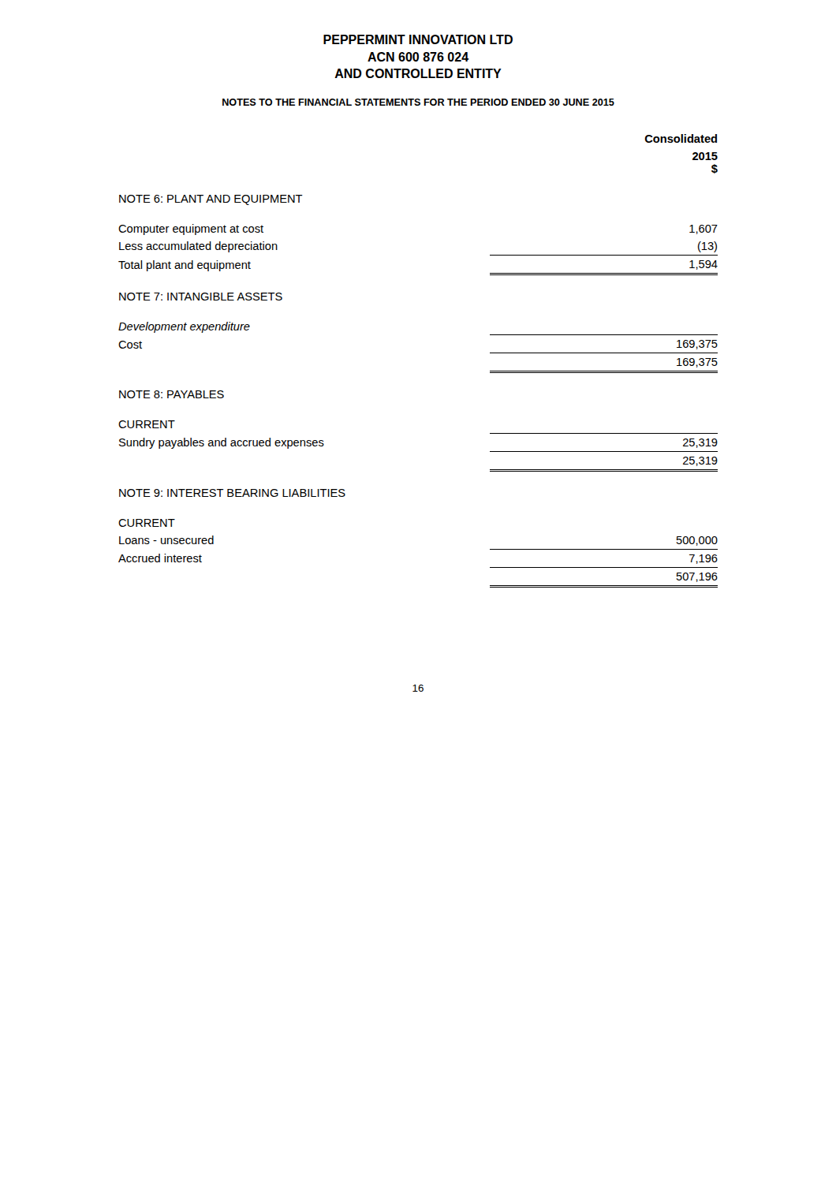PEPPERMINT INNOVATION LTD
ACN 600 876 024
AND CONTROLLED ENTITY
NOTES TO THE FINANCIAL STATEMENTS FOR THE PERIOD ENDED 30 JUNE 2015
| | Consolidated |
| | 2015 $ |
| NOTE 6: PLANT AND EQUIPMENT | |
| Computer equipment at cost | 1,607 |
| Less accumulated depreciation | (13) |
| Total plant and equipment | 1,594 |
| NOTE 7: INTANGIBLE ASSETS | |
| Development expenditure | |
| Cost | 169,375 |
| | 169,375 |
| NOTE 8: PAYABLES | |
| CURRENT | |
| Sundry payables and accrued expenses | 25,319 |
| | 25,319 |
| NOTE 9: INTEREST BEARING LIABILITIES | |
| CURRENT | |
| Loans - unsecured | 500,000 |
| Accrued interest | 7,196 |
| | 507,196 |
16